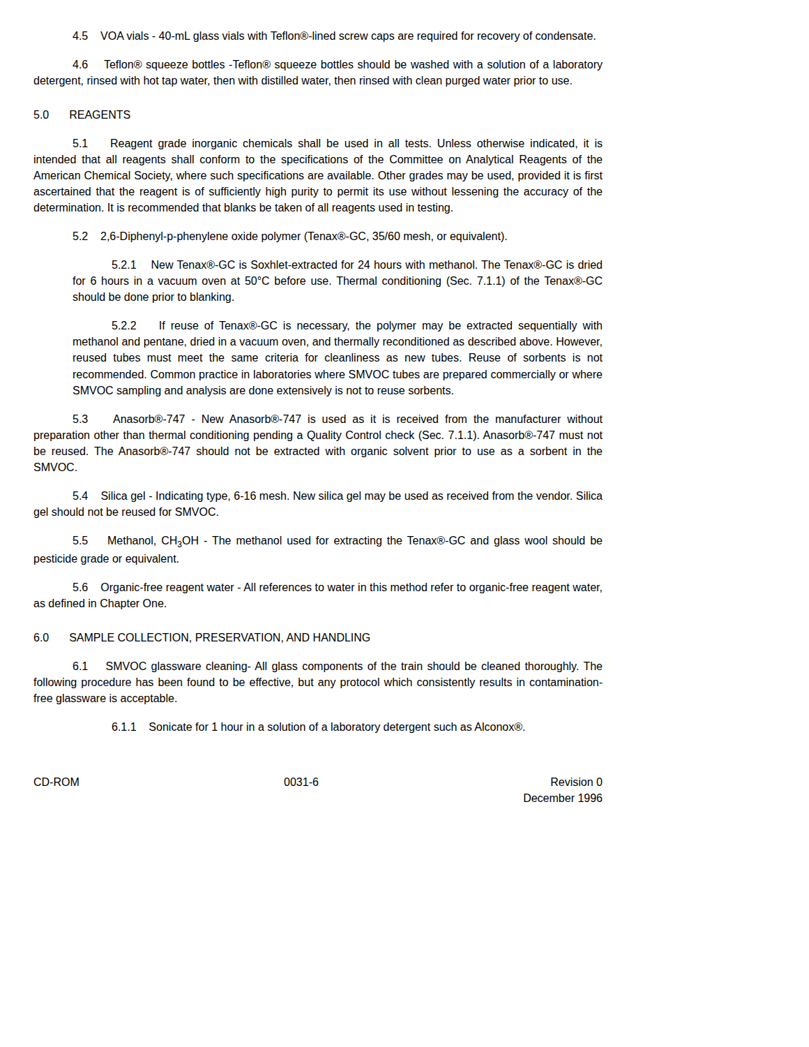4.5 VOA vials - 40-mL glass vials with Teflon®-lined screw caps are required for recovery of condensate.
4.6 Teflon® squeeze bottles -Teflon® squeeze bottles should be washed with a solution of a laboratory detergent, rinsed with hot tap water, then with distilled water, then rinsed with clean purged water prior to use.
5.0 REAGENTS
5.1 Reagent grade inorganic chemicals shall be used in all tests. Unless otherwise indicated, it is intended that all reagents shall conform to the specifications of the Committee on Analytical Reagents of the American Chemical Society, where such specifications are available. Other grades may be used, provided it is first ascertained that the reagent is of sufficiently high purity to permit its use without lessening the accuracy of the determination. It is recommended that blanks be taken of all reagents used in testing.
5.2 2,6-Diphenyl-p-phenylene oxide polymer (Tenax®-GC, 35/60 mesh, or equivalent).
5.2.1 New Tenax®-GC is Soxhlet-extracted for 24 hours with methanol. The Tenax®-GC is dried for 6 hours in a vacuum oven at 50°C before use. Thermal conditioning (Sec. 7.1.1) of the Tenax®-GC should be done prior to blanking.
5.2.2 If reuse of Tenax®-GC is necessary, the polymer may be extracted sequentially with methanol and pentane, dried in a vacuum oven, and thermally reconditioned as described above. However, reused tubes must meet the same criteria for cleanliness as new tubes. Reuse of sorbents is not recommended. Common practice in laboratories where SMVOC tubes are prepared commercially or where SMVOC sampling and analysis are done extensively is not to reuse sorbents.
5.3 Anasorb®-747 - New Anasorb®-747 is used as it is received from the manufacturer without preparation other than thermal conditioning pending a Quality Control check (Sec. 7.1.1). Anasorb®-747 must not be reused. The Anasorb®-747 should not be extracted with organic solvent prior to use as a sorbent in the SMVOC.
5.4 Silica gel - Indicating type, 6-16 mesh. New silica gel may be used as received from the vendor. Silica gel should not be reused for SMVOC.
5.5 Methanol, CH3OH - The methanol used for extracting the Tenax®-GC and glass wool should be pesticide grade or equivalent.
5.6 Organic-free reagent water - All references to water in this method refer to organic-free reagent water, as defined in Chapter One.
6.0 SAMPLE COLLECTION, PRESERVATION, AND HANDLING
6.1 SMVOC glassware cleaning- All glass components of the train should be cleaned thoroughly. The following procedure has been found to be effective, but any protocol which consistently results in contamination-free glassware is acceptable.
6.1.1 Sonicate for 1 hour in a solution of a laboratory detergent such as Alconox®.
CD-ROM
0031-6
Revision 0
December 1996